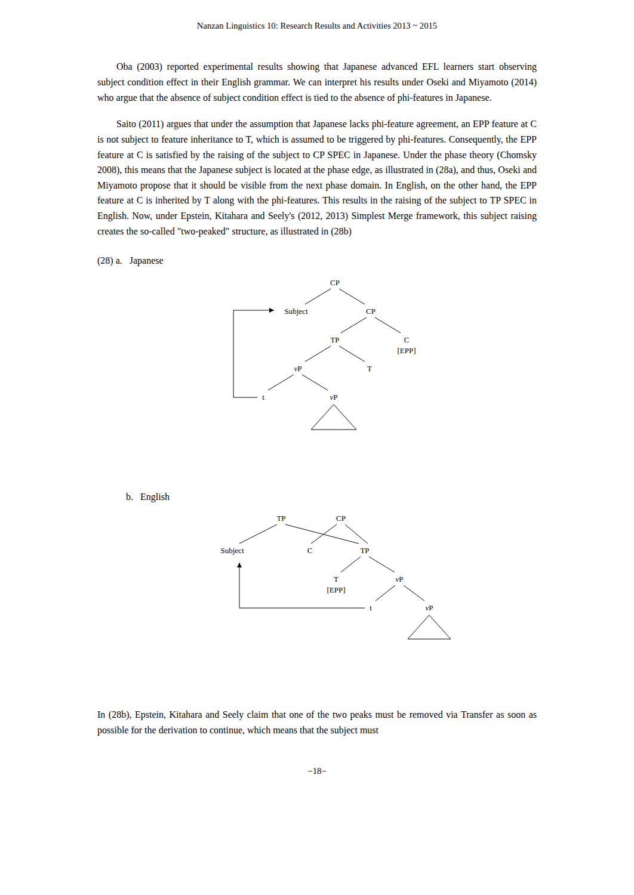Nanzan Linguistics 10: Research Results and Activities 2013 ~ 2015
Oba (2003) reported experimental results showing that Japanese advanced EFL learners start observing subject condition effect in their English grammar. We can interpret his results under Oseki and Miyamoto (2014) who argue that the absence of subject condition effect is tied to the absence of phi-features in Japanese.
Saito (2011) argues that under the assumption that Japanese lacks phi-feature agreement, an EPP feature at C is not subject to feature inheritance to T, which is assumed to be triggered by phi-features. Consequently, the EPP feature at C is satisfied by the raising of the subject to CP SPEC in Japanese. Under the phase theory (Chomsky 2008), this means that the Japanese subject is located at the phase edge, as illustrated in (28a), and thus, Oseki and Miyamoto propose that it should be visible from the next phase domain. In English, on the other hand, the EPP feature at C is inherited by T along with the phi-features. This results in the raising of the subject to TP SPEC in English. Now, under Epstein, Kitahara and Seely's (2012, 2013) Simplest Merge framework, this subject raising creates the so-called "two-peaked" structure, as illustrated in (28b)
(28) a. Japanese
CP Subject CP TP C [EPP] vP T t vP
b. English
TP CP Subject C TP T [EPP] vP t vP
In (28b), Epstein, Kitahara and Seely claim that one of the two peaks must be removed via Transfer as soon as possible for the derivation to continue, which means that the subject must
−18−